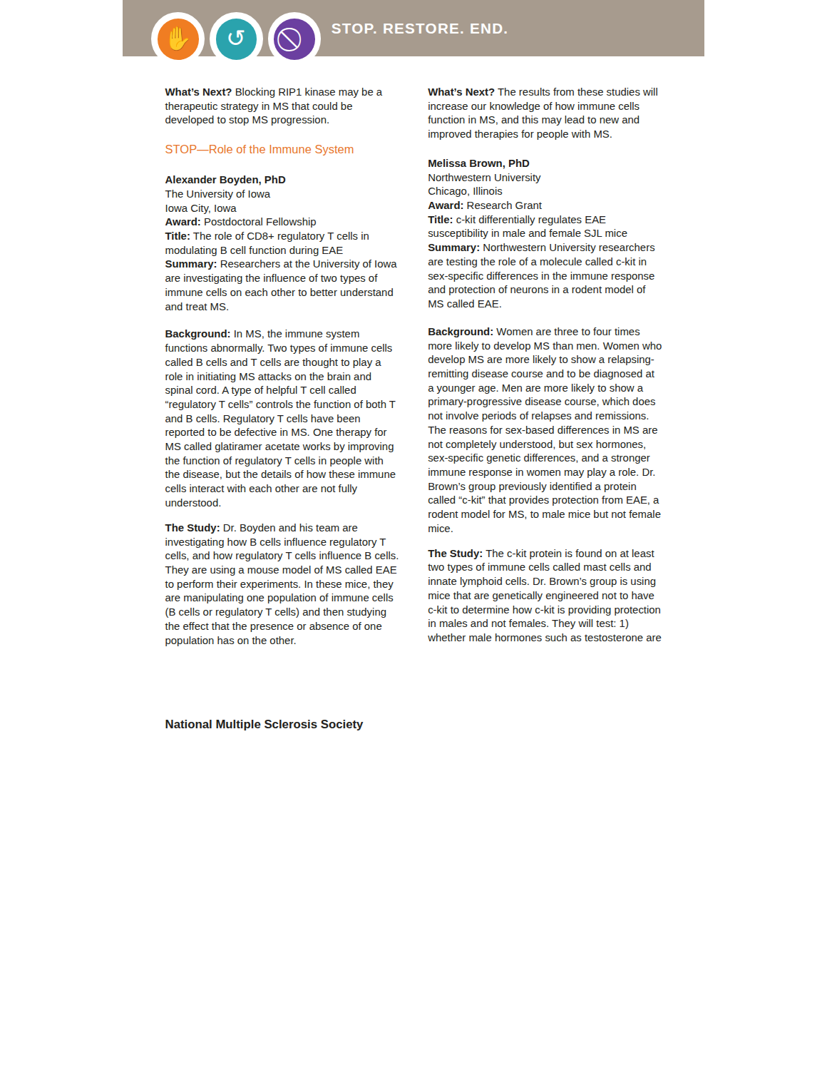✋
↺
⃠
Stop. Restore. End.
What’s Next? Blocking RIP1 kinase may be a therapeutic strategy in MS that could be developed to stop MS progression.
STOP—Role of the Immune System
Alexander Boyden, PhD
The University of Iowa
Iowa City, Iowa
Award: Postdoctoral Fellowship
Title: The role of CD8+ regulatory T cells in modulating B cell function during EAE
Summary: Researchers at the University of Iowa are investigating the influence of two types of immune cells on each other to better understand and treat MS.
Background: In MS, the immune system functions abnormally. Two types of immune cells called B cells and T cells are thought to play a role in initiating MS attacks on the brain and spinal cord. A type of helpful T cell called “regulatory T cells” controls the function of both T and B cells. Regulatory T cells have been reported to be defective in MS. One therapy for MS called glatiramer acetate works by improving the function of regulatory T cells in people with the disease, but the details of how these immune cells interact with each other are not fully understood.
The Study: Dr. Boyden and his team are investigating how B cells influence regulatory T cells, and how regulatory T cells influence B cells. They are using a mouse model of MS called EAE to perform their experiments. In these mice, they are manipulating one population of immune cells (B cells or regulatory T cells) and then studying the effect that the presence or absence of one population has on the other.
What’s Next? The results from these studies will increase our knowledge of how immune cells function in MS, and this may lead to new and improved therapies for people with MS.
Melissa Brown, PhD
Northwestern University
Chicago, Illinois
Award: Research Grant
Title: c-kit differentially regulates EAE susceptibility in male and female SJL mice
Summary: Northwestern University researchers are testing the role of a molecule called c-kit in sex-specific differences in the immune response and protection of neurons in a rodent model of MS called EAE.
Background: Women are three to four times more likely to develop MS than men. Women who develop MS are more likely to show a relapsing-remitting disease course and to be diagnosed at a younger age. Men are more likely to show a primary-progressive disease course, which does not involve periods of relapses and remissions. The reasons for sex-based differences in MS are not completely understood, but sex hormones, sex-specific genetic differences, and a stronger immune response in women may play a role. Dr. Brown’s group previously identified a protein called “c-kit” that provides protection from EAE, a rodent model for MS, to male mice but not female mice.
The Study: The c-kit protein is found on at least two types of immune cells called mast cells and innate lymphoid cells. Dr. Brown’s group is using mice that are genetically engineered not to have c-kit to determine how c-kit is providing protection in males and not females. They will test: 1) whether male hormones such as testosterone are
National Multiple Sclerosis Society